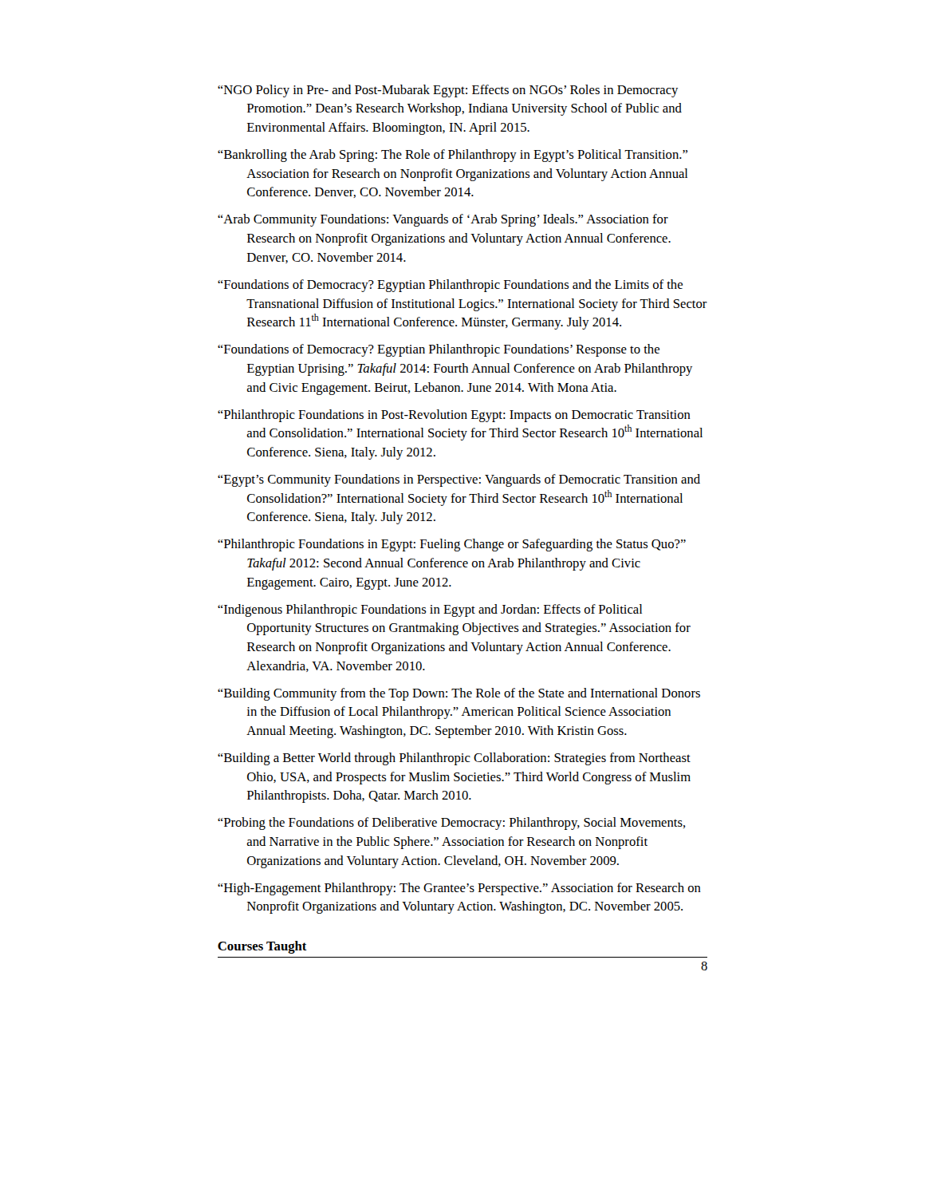“NGO Policy in Pre- and Post-Mubarak Egypt: Effects on NGOs’ Roles in Democracy Promotion.” Dean’s Research Workshop, Indiana University School of Public and Environmental Affairs. Bloomington, IN. April 2015.
“Bankrolling the Arab Spring: The Role of Philanthropy in Egypt’s Political Transition.” Association for Research on Nonprofit Organizations and Voluntary Action Annual Conference. Denver, CO. November 2014.
“Arab Community Foundations: Vanguards of ‘Arab Spring’ Ideals.” Association for Research on Nonprofit Organizations and Voluntary Action Annual Conference. Denver, CO. November 2014.
“Foundations of Democracy? Egyptian Philanthropic Foundations and the Limits of the Transnational Diffusion of Institutional Logics.” International Society for Third Sector Research 11th International Conference. Münster, Germany. July 2014.
“Foundations of Democracy? Egyptian Philanthropic Foundations’ Response to the Egyptian Uprising.” Takaful 2014: Fourth Annual Conference on Arab Philanthropy and Civic Engagement. Beirut, Lebanon. June 2014. With Mona Atia.
“Philanthropic Foundations in Post-Revolution Egypt: Impacts on Democratic Transition and Consolidation.” International Society for Third Sector Research 10th International Conference. Siena, Italy. July 2012.
“Egypt’s Community Foundations in Perspective: Vanguards of Democratic Transition and Consolidation?” International Society for Third Sector Research 10th International Conference. Siena, Italy. July 2012.
“Philanthropic Foundations in Egypt: Fueling Change or Safeguarding the Status Quo?” Takaful 2012: Second Annual Conference on Arab Philanthropy and Civic Engagement. Cairo, Egypt. June 2012.
“Indigenous Philanthropic Foundations in Egypt and Jordan: Effects of Political Opportunity Structures on Grantmaking Objectives and Strategies.” Association for Research on Nonprofit Organizations and Voluntary Action Annual Conference. Alexandria, VA. November 2010.
“Building Community from the Top Down: The Role of the State and International Donors in the Diffusion of Local Philanthropy.” American Political Science Association Annual Meeting. Washington, DC. September 2010. With Kristin Goss.
“Building a Better World through Philanthropic Collaboration: Strategies from Northeast Ohio, USA, and Prospects for Muslim Societies.” Third World Congress of Muslim Philanthropists. Doha, Qatar. March 2010.
“Probing the Foundations of Deliberative Democracy: Philanthropy, Social Movements, and Narrative in the Public Sphere.” Association for Research on Nonprofit Organizations and Voluntary Action. Cleveland, OH. November 2009.
“High-Engagement Philanthropy: The Grantee’s Perspective.” Association for Research on Nonprofit Organizations and Voluntary Action. Washington, DC. November 2005.
Courses Taught
8